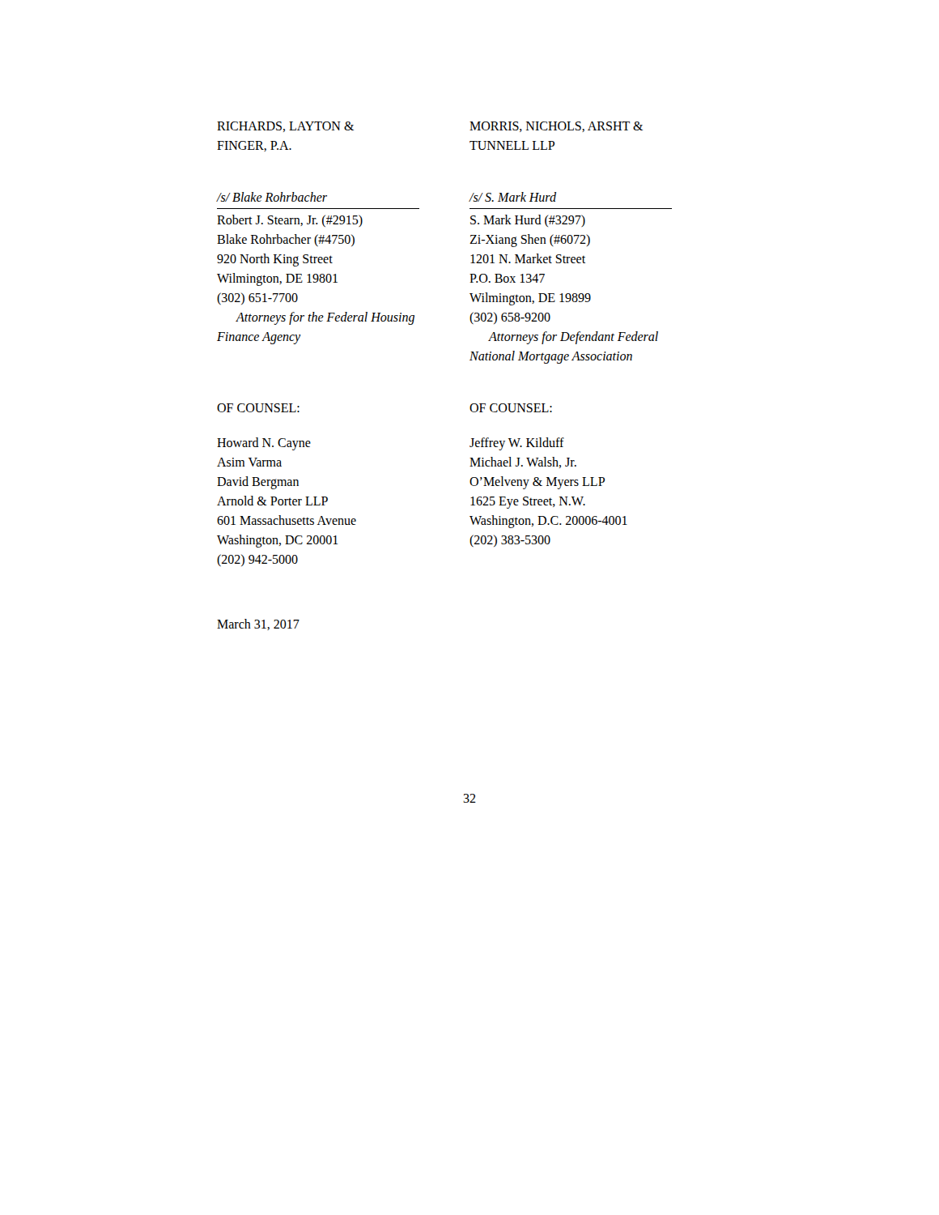| RICHARDS, LAYTON & FINGER, P.A. | MORRIS, NICHOLS, ARSHT & TUNNELL LLP |
| /s/ Blake Rohrbacher Robert J. Stearn, Jr. (#2915) Blake Rohrbacher (#4750) 920 North King Street Wilmington, DE 19801 (302) 651-7700 Attorneys for the Federal Housing Finance Agency | /s/ S. Mark Hurd S. Mark Hurd (#3297) Zi-Xiang Shen (#6072) 1201 N. Market Street P.O. Box 1347 Wilmington, DE 19899 (302) 658-9200 Attorneys for Defendant Federal National Mortgage Association |
| OF COUNSEL: | OF COUNSEL: |
| Howard N. Cayne Asim Varma David Bergman Arnold & Porter LLP 601 Massachusetts Avenue Washington, DC 20001 (202) 942-5000 | Jeffrey W. Kilduff Michael J. Walsh, Jr. O’Melveny & Myers LLP 1625 Eye Street, N.W. Washington, D.C. 20006-4001 (202) 383-5300 |
March 31, 2017
32